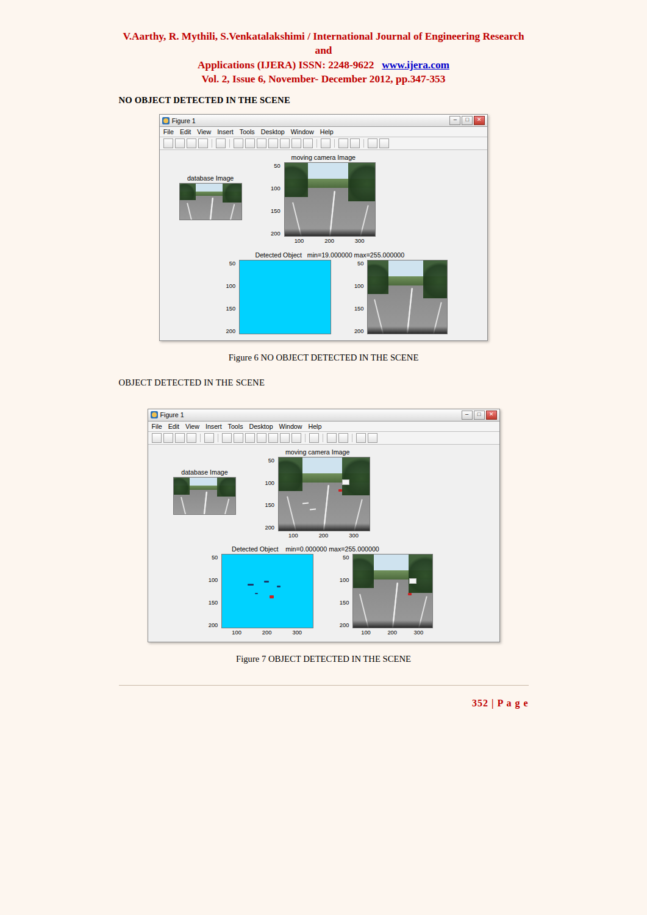V.Aarthy, R. Mythili, S.Venkatalakshimi / International Journal of Engineering Research and
Applications (IJERA) ISSN: 2248-9622 www.ijera.com
Vol. 2, Issue 6, November- December 2012, pp.347-353
NO OBJECT DETECTED IN THE SCENE
Figure 1
–
□
✕
File Edit View Insert Tools Desktop Window Help
database Image
moving camera Image
50100150200
100200300
Detected Object min=19.000000 max=255.000000
50100150200
50100150200
Figure 6 NO OBJECT DETECTED IN THE SCENE
OBJECT DETECTED IN THE SCENE
Figure 1
–
□
✕
File Edit View Insert Tools Desktop Window Help
database Image
moving camera Image
50100150200
100200300
Detected Object min=0.000000 max=255.000000
50100150200
100200300
50100150200
100200300
Figure 7 OBJECT DETECTED IN THE SCENE
352 | P a g e